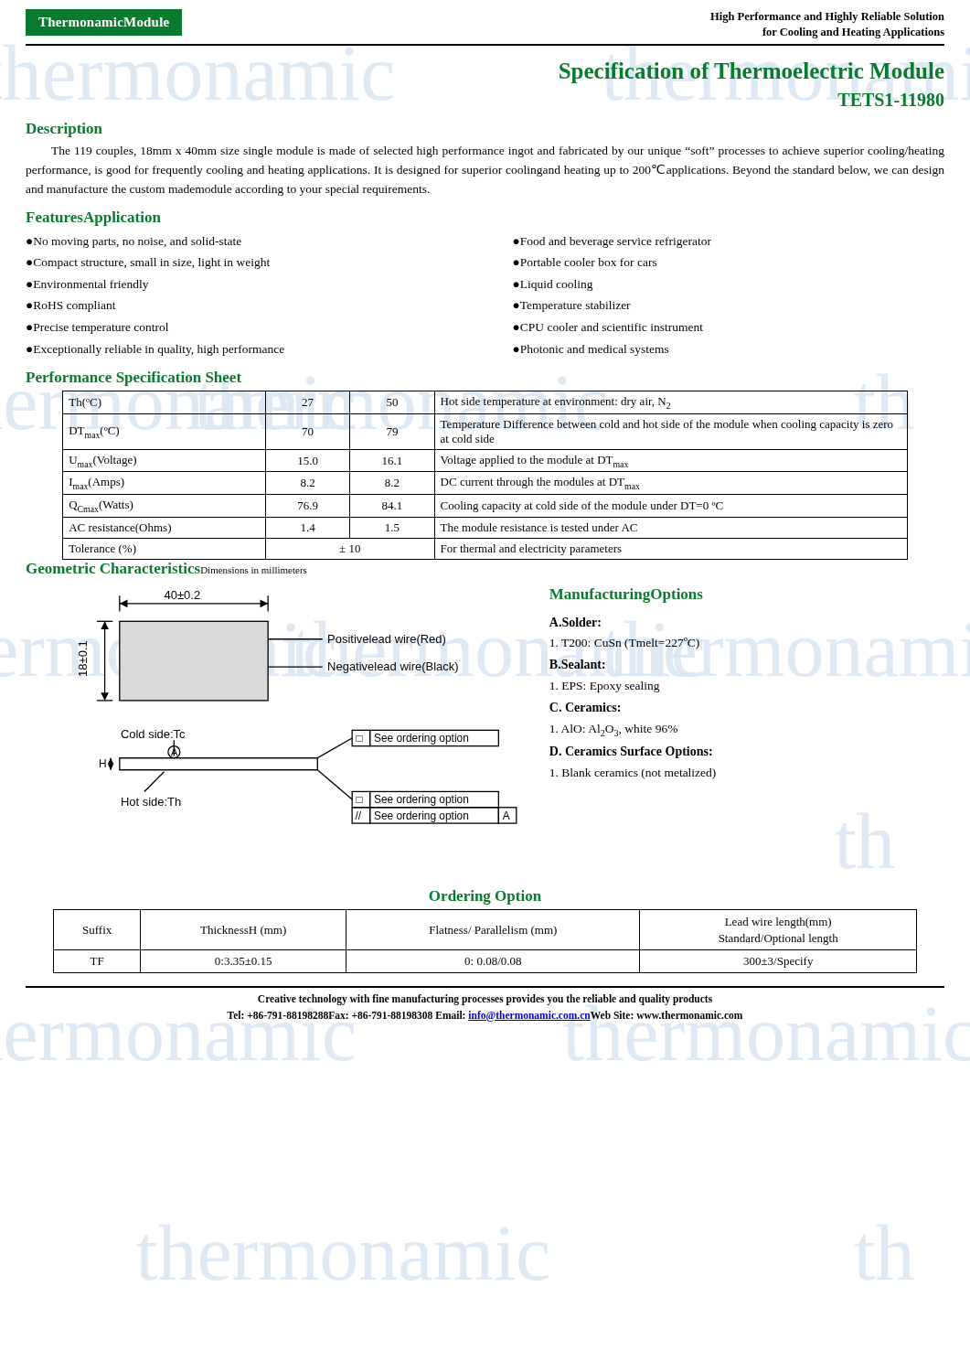thermonamic thermonamic thermonamic thermonamic th thermonamic thermonamic thermonamic th thermonamic thermonamic thermonamic th
ThermonamicModule
High Performance and Highly Reliable Solution
for Cooling and Heating Applications
Specification of Thermoelectric Module
TETS1-11980
Description
The 119 couples, 18mm x 40mm size single module is made of selected high performance ingot and fabricated by our unique “soft” processes to achieve superior cooling/heating performance, is good for frequently cooling and heating applications. It is designed for superior coolingand heating up to 200℃applications. Beyond the standard below, we can design and manufacture the custom mademodule according to your special requirements.
FeaturesApplication
●No moving parts, no noise, and solid-state
●Compact structure, small in size, light in weight
●Environmental friendly
●RoHS compliant
●Precise temperature control
●Exceptionally reliable in quality, high performance
●Food and beverage service refrigerator
●Portable cooler box for cars
●Liquid cooling
●Temperature stabilizer
●CPU cooler and scientific instrument
●Photonic and medical systems
Performance Specification Sheet
| Th(ºC) | 27 | 50 | Hot side temperature at environment: dry air, N 2 |
| DT max (ºC) | 70 | 79 | Temperature Difference between cold and hot side of the module when cooling capacity is zero at cold side |
| U max (Voltage) | 15.0 | 16.1 | Voltage applied to the module at DT max |
| I max (Amps) | 8.2 | 8.2 | DC current through the modules at DT max |
| Q Cmax (Watts) | 76.9 | 84.1 | Cooling capacity at cold side of the module under DT=0 ºC |
| AC resistance(Ohms) | 1.4 | 1.5 | The module resistance is tested under AC |
| Tolerance (%) | ± 10 | For thermal and electricity parameters |
Geometric Characteristics
Dimensions in millimeters
40±0.2 18±0.1 Positivelead wire(Red) Negativelead wire(Black) Cold side:Tc Hot side:Th H See ordering option See ordering option See ordering option A □ □ // A
ManufacturingOptions
A.Solder:
1. T200: CuSn (Tmelt=227ºC)
B.Sealant:
1. EPS: Epoxy sealing
C. Ceramics:
1. AlO: Al2O3, white 96%
D. Ceramics Surface Options:
1. Blank ceramics (not metalized)
Ordering Option
| Suffix | ThicknessH (mm) | Flatness/ Parallelism (mm) | Lead wire length(mm) Standard/Optional length |
| --- | --- | --- | --- |
| TF | 0:3.35±0.15 | 0: 0.08/0.08 | 300±3/Specify |
Creative technology with fine manufacturing processes provides you the reliable and quality products
Tel: +86-791-88198288Fax: +86-791-88198308 Email: info@thermonamic.com.cn Web Site: www.thermonamic.com